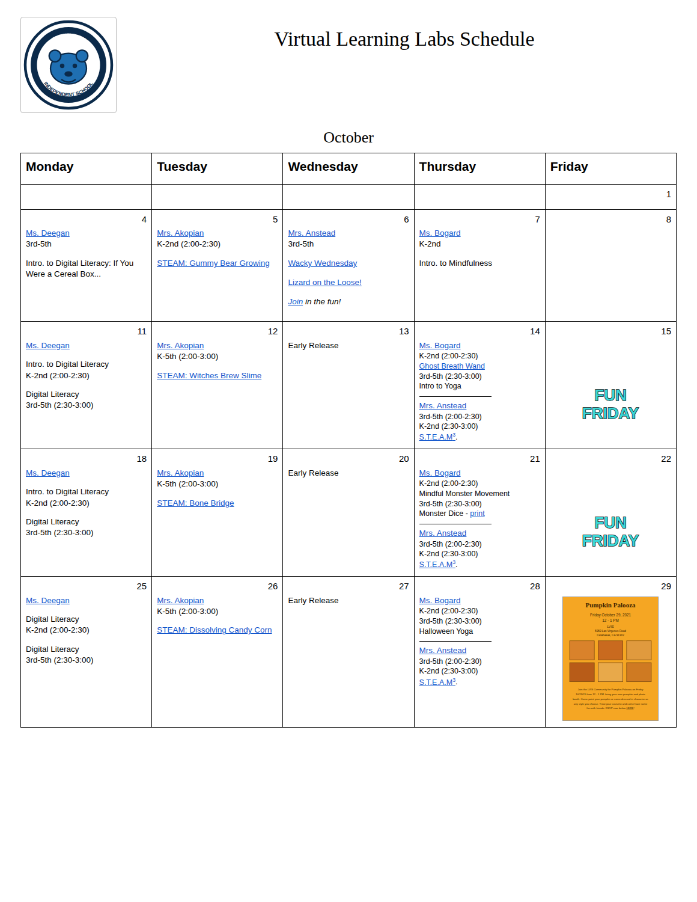LAS VIRGENES INDEPENDENT SCHOOL
Virtual Learning Labs Schedule
October
| Monday | Tuesday | Wednesday | Thursday | Friday |
| --- | --- | --- | --- | --- |
| | | | | 1 |
| 4 Ms. Deegan 3rd-5th Intro. to Digital Literacy: If You Were a Cereal Box... | 5 Mrs. Akopian K-2nd (2:00-2:30) STEAM: Gummy Bear Growing | 6 Mrs. Anstead 3rd-5th Wacky Wednesday Lizard on the Loose! Join in the fun! | 7 Ms. Bogard K-2nd Intro. to Mindfulness | 8 |
| 11 Ms. Deegan Intro. to Digital Literacy K-2nd (2:00-2:30) Digital Literacy 3rd-5th (2:30-3:00) | 12 Mrs. Akopian K-5th (2:00-3:00) STEAM: Witches Brew Slime | 13 Early Release | 14 Ms. Bogard K-2nd (2:00-2:30) Ghost Breath Wand 3rd-5th (2:30-3:00) Intro to Yoga Mrs. Anstead 3rd-5th (2:00-2:30) K-2nd (2:30-3:00) S.T.E.A.M 3 . | 15 FUN FRIDAY |
| 18 Ms. Deegan Intro. to Digital Literacy K-2nd (2:00-2:30) Digital Literacy 3rd-5th (2:30-3:00) | 19 Mrs. Akopian K-5th (2:00-3:00) STEAM: Bone Bridge | 20 Early Release | 21 Ms. Bogard K-2nd (2:00-2:30) Mindful Monster Movement 3rd-5th (2:30-3:00) Monster Dice - print Mrs. Anstead 3rd-5th (2:00-2:30) K-2nd (2:30-3:00) S.T.E.A.M 3 . | 22 FUN FRIDAY |
| 25 Ms. Deegan Digital Literacy K-2nd (2:00-2:30) Digital Literacy 3rd-5th (2:30-3:00) | 26 Mrs. Akopian K-5th (2:00-3:00) STEAM: Dissolving Candy Corn | 27 Early Release | 28 Ms. Bogard K-2nd (2:00-2:30) 3rd-5th (2:30-3:00) Halloween Yoga Mrs. Anstead 3rd-5th (2:00-2:30) K-2nd (2:30-3:00) S.T.E.A.M 3 . | 29 Pumpkin Palooza Friday October 29, 2021 12 - 1 PM LVIS 5959 Las Virgenes Road Calabasas, CA 91302 Join the LVIS Community for Pumpkin Palooza on Friday 10/29/21 from 12 - 1 PM. bring your own pumpkin and photo booth. Come paint your pumpkin or come dressed in character as any style you choose. Treat your costume and come have some fun with friends. RSVP now below HERE ! |